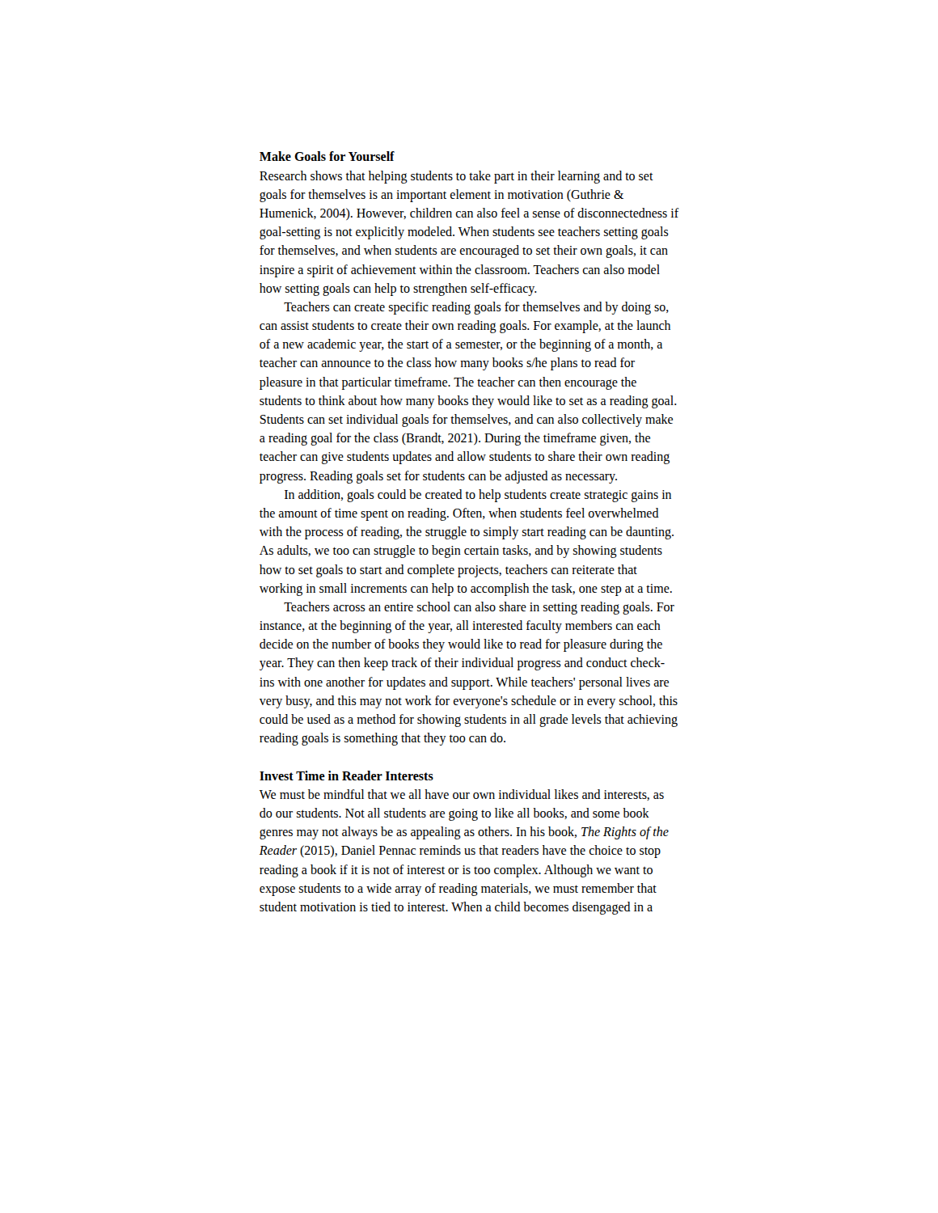Make Goals for Yourself
Research shows that helping students to take part in their learning and to set goals for themselves is an important element in motivation (Guthrie & Humenick, 2004). However, children can also feel a sense of disconnectedness if goal-setting is not explicitly modeled. When students see teachers setting goals for themselves, and when students are encouraged to set their own goals, it can inspire a spirit of achievement within the classroom. Teachers can also model how setting goals can help to strengthen self-efficacy.
Teachers can create specific reading goals for themselves and by doing so, can assist students to create their own reading goals. For example, at the launch of a new academic year, the start of a semester, or the beginning of a month, a teacher can announce to the class how many books s/he plans to read for pleasure in that particular timeframe. The teacher can then encourage the students to think about how many books they would like to set as a reading goal. Students can set individual goals for themselves, and can also collectively make a reading goal for the class (Brandt, 2021). During the timeframe given, the teacher can give students updates and allow students to share their own reading progress. Reading goals set for students can be adjusted as necessary.
In addition, goals could be created to help students create strategic gains in the amount of time spent on reading. Often, when students feel overwhelmed with the process of reading, the struggle to simply start reading can be daunting. As adults, we too can struggle to begin certain tasks, and by showing students how to set goals to start and complete projects, teachers can reiterate that working in small increments can help to accomplish the task, one step at a time.
Teachers across an entire school can also share in setting reading goals. For instance, at the beginning of the year, all interested faculty members can each decide on the number of books they would like to read for pleasure during the year. They can then keep track of their individual progress and conduct check-ins with one another for updates and support. While teachers' personal lives are very busy, and this may not work for everyone's schedule or in every school, this could be used as a method for showing students in all grade levels that achieving reading goals is something that they too can do.
Invest Time in Reader Interests
We must be mindful that we all have our own individual likes and interests, as do our students. Not all students are going to like all books, and some book genres may not always be as appealing as others. In his book, The Rights of the Reader (2015), Daniel Pennac reminds us that readers have the choice to stop reading a book if it is not of interest or is too complex. Although we want to expose students to a wide array of reading materials, we must remember that student motivation is tied to interest. When a child becomes disengaged in a